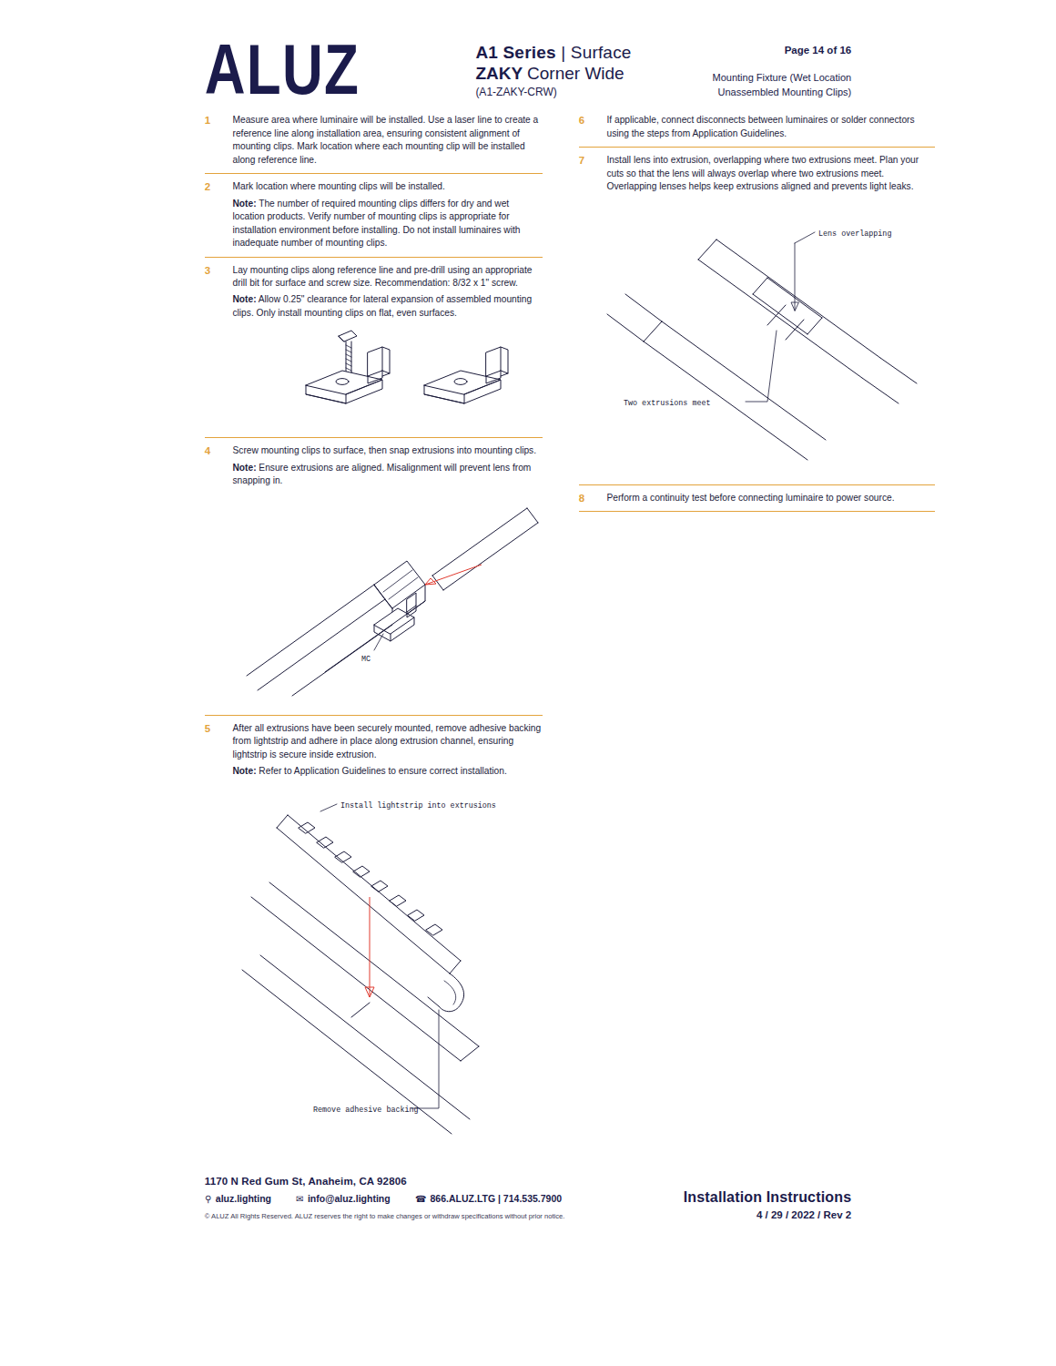ALUZ
A1 Series | Surface
ZAKY Corner Wide
(A1-ZAKY-CRW)
Page 14 of 16
Mounting Fixture (Wet Location
Unassembled Mounting Clips)
1
Measure area where luminaire will be installed. Use a laser line to create a reference line along installation area, ensuring consistent alignment of mounting clips. Mark location where each mounting clip will be installed along reference line.
2
Mark location where mounting clips will be installed.
Note: The number of required mounting clips differs for dry and wet location products. Verify number of mounting clips is appropriate for installation environment before installing. Do not install luminaires with inadequate number of mounting clips.
3
Lay mounting clips along reference line and pre-drill using an appropriate drill bit for surface and screw size. Recommendation: 8/32 x 1" screw.
Note: Allow 0.25" clearance for lateral expansion of assembled mounting clips. Only install mounting clips on flat, even surfaces.
4
Screw mounting clips to surface, then snap extrusions into mounting clips.
Note: Ensure extrusions are aligned. Misalignment will prevent lens from snapping in.
MC
5
After all extrusions have been securely mounted, remove adhesive backing from lightstrip and adhere in place along extrusion channel, ensuring lightstrip is secure inside extrusion.
Note: Refer to Application Guidelines to ensure correct installation.
Install lightstrip into extrusions Remove adhesive backing
6
If applicable, connect disconnects between luminaires or solder connectors using the steps from Application Guidelines.
7
Install lens into extrusion, overlapping where two extrusions meet. Plan your cuts so that the lens will always overlap where two extrusions meet. Overlapping lenses helps keep extrusions aligned and prevents light leaks.
Lens overlapping Two extrusions meet
8
Perform a continuity test before connecting luminaire to power source.
1170 N Red Gum St, Anaheim, CA 92806
⚲ aluz.lighting ✉ info@aluz.lighting ☎ 866.ALUZ.LTG | 714.535.7900
© ALUZ All Rights Reserved. ALUZ reserves the right to make changes or withdraw specifications without prior notice.
Installation Instructions
4 / 29 / 2022 / Rev 2